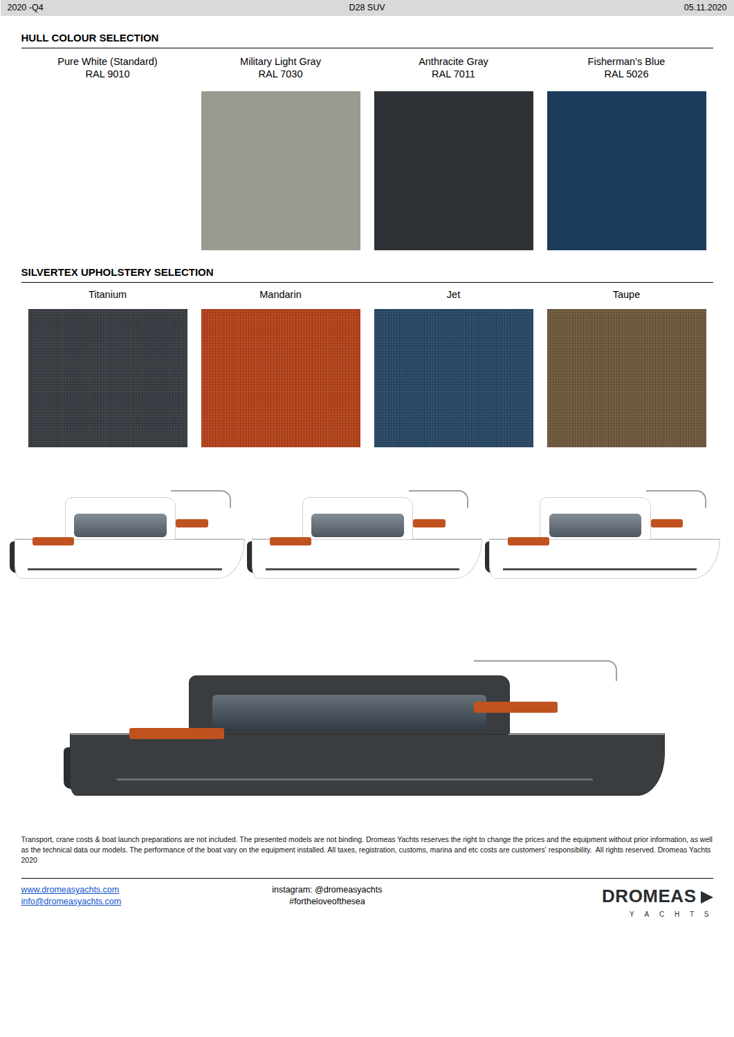2020 -Q4
D28 SUV
05.11.2020
HULL COLOUR SELECTION
Pure White (Standard)RAL 9010
Military Light GrayRAL 7030
Anthracite GrayRAL 7011
Fisherman’s BlueRAL 5026
SILVERTEX UPHOLSTERY SELECTION
Titanium
Mandarin
Jet
Taupe
Transport, crane costs & boat launch preparations are not included. The presented models are not binding. Dromeas Yachts reserves the right to change the prices and the equipment without prior information, as well as the technical data our models. The performance of the boat vary on the equipment installed. All taxes, registration, customs, marina and etc costs are customers’ responsibility. All rights reserved. Dromeas Yachts 2020
www.dromeasyachts.com info@dromeasyachts.com
instagram: @dromeasyachts
#fortheloveofthesea
DROMEAS
Y A C H T S